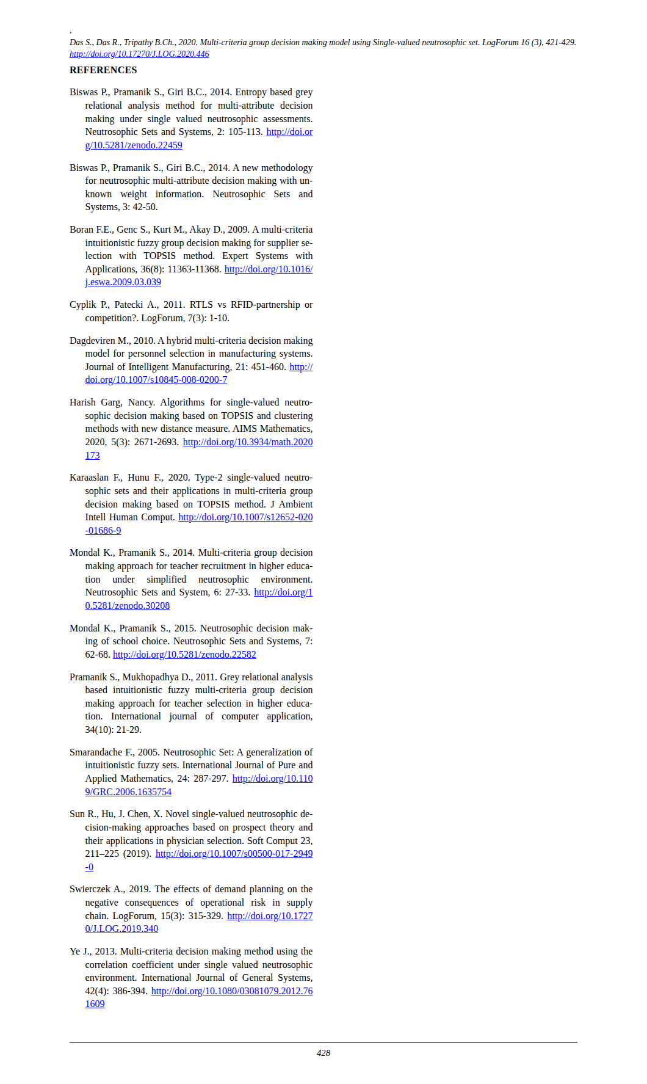,
Das S., Das R., Tripathy B.Ch., 2020. Multi-criteria group decision making model using Single-valued neutrosophic set. LogForum 16 (3), 421-429. http://doi.org/10.17270/J.LOG.2020.446
REFERENCES
Biswas P., Pramanik S., Giri B.C., 2014. Entropy based grey relational analysis method for multi-attribute decision making under single valued neutrosophic assessments. Neutrosophic Sets and Systems, 2: 105-113. http://doi.org/10.5281/zenodo.22459
Biswas P., Pramanik S., Giri B.C., 2014. A new methodology for neutrosophic multi-attribute decision making with unknown weight information. Neutrosophic Sets and Systems, 3: 42-50.
Boran F.E., Genc S., Kurt M., Akay D., 2009. A multi-criteria intuitionistic fuzzy group decision making for supplier selection with TOPSIS method. Expert Systems with Applications, 36(8): 11363-11368. http://doi.org/10.1016/j.eswa.2009.03.039
Cyplik P., Patecki A., 2011. RTLS vs RFID-partnership or competition?. LogForum, 7(3): 1-10.
Dagdeviren M., 2010. A hybrid multi-criteria decision making model for personnel selection in manufacturing systems. Journal of Intelligent Manufacturing, 21: 451-460. http://doi.org/10.1007/s10845-008-0200-7
Harish Garg, Nancy. Algorithms for single-valued neutrosophic decision making based on TOPSIS and clustering methods with new distance measure. AIMS Mathematics, 2020, 5(3): 2671-2693. http://doi.org/10.3934/math.2020173
Karaaslan F., Hunu F., 2020. Type-2 single-valued neutrosophic sets and their applications in multi-criteria group decision making based on TOPSIS method. J Ambient Intell Human Comput. http://doi.org/10.1007/s12652-020-01686-9
Mondal K., Pramanik S., 2014. Multi-criteria group decision making approach for teacher recruitment in higher education under simplified neutrosophic environment. Neutrosophic Sets and System, 6: 27-33. http://doi.org/10.5281/zenodo.30208
Mondal K., Pramanik S., 2015. Neutrosophic decision making of school choice. Neutrosophic Sets and Systems, 7: 62-68. http://doi.org/10.5281/zenodo.22582
Pramanik S., Mukhopadhya D., 2011. Grey relational analysis based intuitionistic fuzzy multi-criteria group decision making approach for teacher selection in higher education. International journal of computer application, 34(10): 21-29.
Smarandache F., 2005. Neutrosophic Set: A generalization of intuitionistic fuzzy sets. International Journal of Pure and Applied Mathematics, 24: 287-297. http://doi.org/10.1109/GRC.2006.1635754
Sun R., Hu, J. Chen, X. Novel single-valued neutrosophic decision-making approaches based on prospect theory and their applications in physician selection. Soft Comput 23, 211–225 (2019). http://doi.org/10.1007/s00500-017-2949-0
Swierczek A., 2019. The effects of demand planning on the negative consequences of operational risk in supply chain. LogForum, 15(3): 315-329. http://doi.org/10.17270/J.LOG.2019.340
Ye J., 2013. Multi-criteria decision making method using the correlation coefficient under single valued neutrosophic environment. International Journal of General Systems, 42(4): 386-394. http://doi.org/10.1080/03081079.2012.761609
428